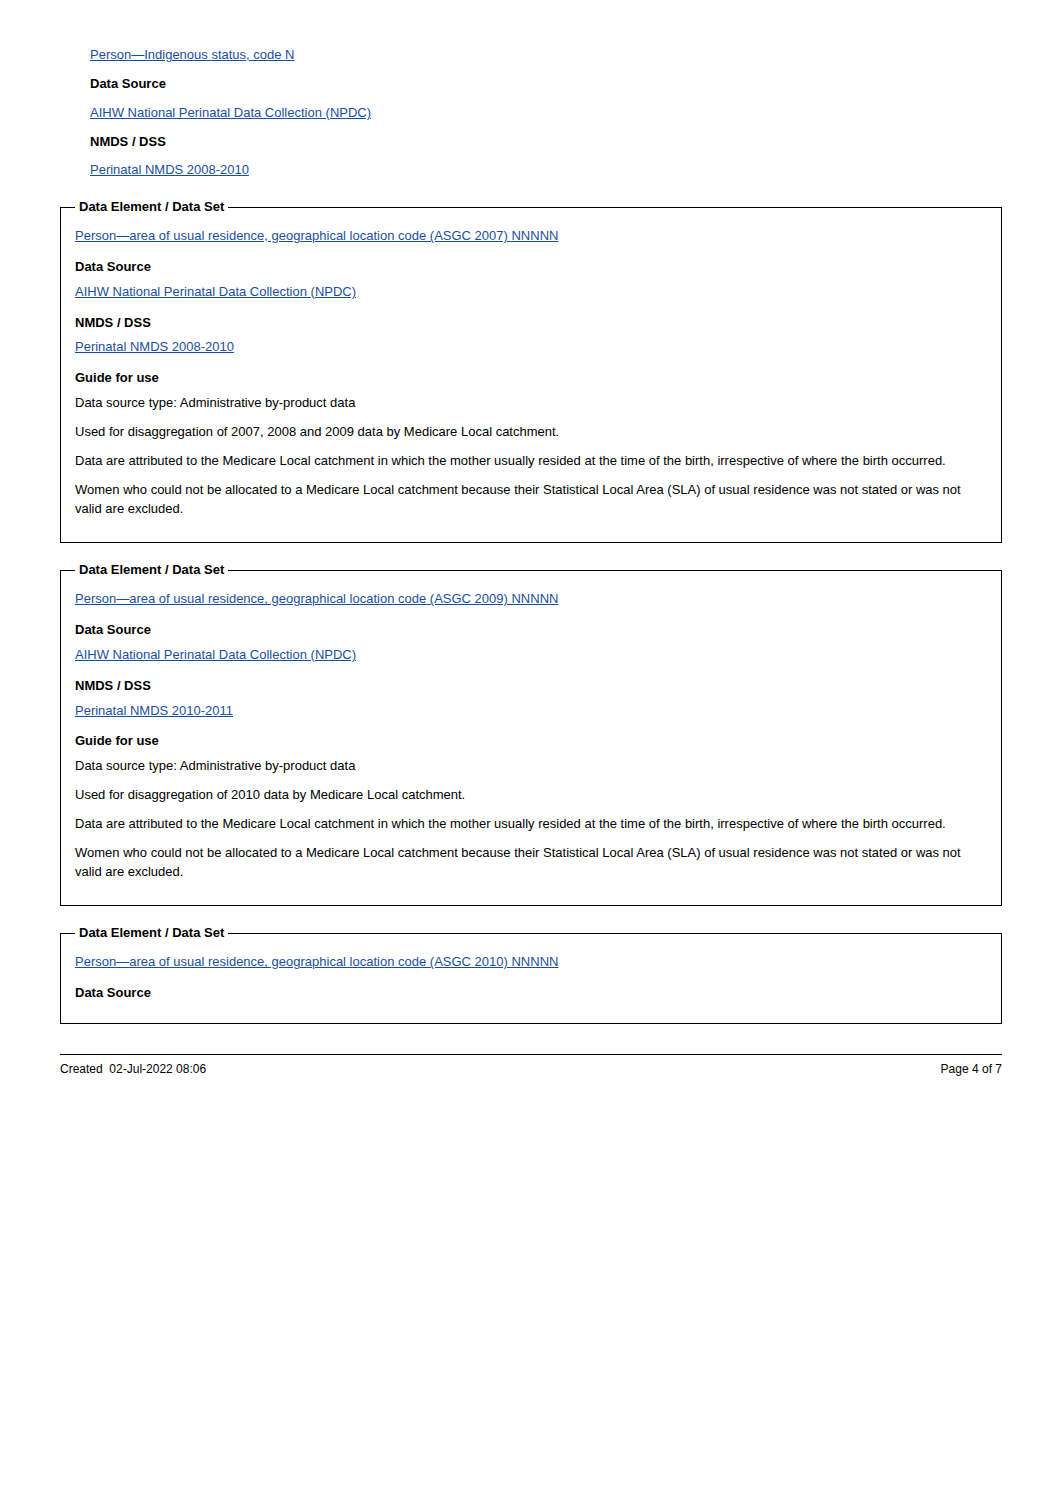Person—Indigenous status, code N
Data Source
AIHW National Perinatal Data Collection (NPDC)
NMDS / DSS
Perinatal NMDS 2008-2010
Data Element / Data Set
Person—area of usual residence, geographical location code (ASGC 2007) NNNNN
Data Source
AIHW National Perinatal Data Collection (NPDC)
NMDS / DSS
Perinatal NMDS 2008-2010
Guide for use
Data source type: Administrative by-product data
Used for disaggregation of 2007, 2008 and 2009 data by Medicare Local catchment.
Data are attributed to the Medicare Local catchment in which the mother usually resided at the time of the birth, irrespective of where the birth occurred.
Women who could not be allocated to a Medicare Local catchment because their Statistical Local Area (SLA) of usual residence was not stated or was not valid are excluded.
Data Element / Data Set
Person—area of usual residence, geographical location code (ASGC 2009) NNNNN
Data Source
AIHW National Perinatal Data Collection (NPDC)
NMDS / DSS
Perinatal NMDS 2010-2011
Guide for use
Data source type: Administrative by-product data
Used for disaggregation of 2010 data by Medicare Local catchment.
Data are attributed to the Medicare Local catchment in which the mother usually resided at the time of the birth, irrespective of where the birth occurred.
Women who could not be allocated to a Medicare Local catchment because their Statistical Local Area (SLA) of usual residence was not stated or was not valid are excluded.
Data Element / Data Set
Person—area of usual residence, geographical location code (ASGC 2010) NNNNN
Data Source
Created 02-Jul-2022 08:06 Page 4 of 7